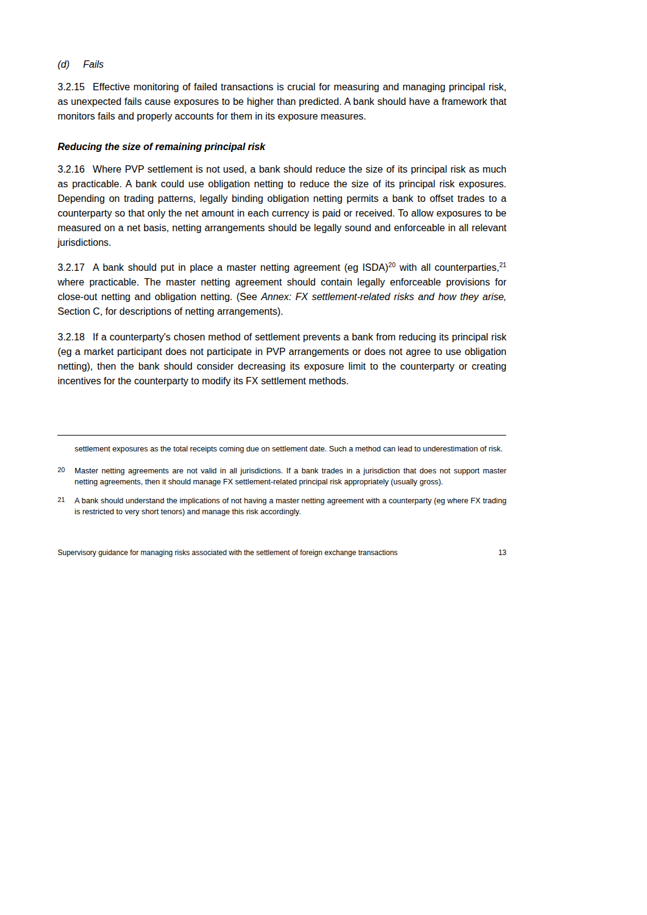(d) Fails
3.2.15 Effective monitoring of failed transactions is crucial for measuring and managing principal risk, as unexpected fails cause exposures to be higher than predicted. A bank should have a framework that monitors fails and properly accounts for them in its exposure measures.
Reducing the size of remaining principal risk
3.2.16 Where PVP settlement is not used, a bank should reduce the size of its principal risk as much as practicable. A bank could use obligation netting to reduce the size of its principal risk exposures. Depending on trading patterns, legally binding obligation netting permits a bank to offset trades to a counterparty so that only the net amount in each currency is paid or received. To allow exposures to be measured on a net basis, netting arrangements should be legally sound and enforceable in all relevant jurisdictions.
3.2.17 A bank should put in place a master netting agreement (eg ISDA)20 with all counterparties,21 where practicable. The master netting agreement should contain legally enforceable provisions for close-out netting and obligation netting. (See Annex: FX settlement-related risks and how they arise, Section C, for descriptions of netting arrangements).
3.2.18 If a counterparty's chosen method of settlement prevents a bank from reducing its principal risk (eg a market participant does not participate in PVP arrangements or does not agree to use obligation netting), then the bank should consider decreasing its exposure limit to the counterparty or creating incentives for the counterparty to modify its FX settlement methods.
settlement exposures as the total receipts coming due on settlement date. Such a method can lead to underestimation of risk.
20 Master netting agreements are not valid in all jurisdictions. If a bank trades in a jurisdiction that does not support master netting agreements, then it should manage FX settlement-related principal risk appropriately (usually gross).
21 A bank should understand the implications of not having a master netting agreement with a counterparty (eg where FX trading is restricted to very short tenors) and manage this risk accordingly.
Supervisory guidance for managing risks associated with the settlement of foreign exchange transactions 13